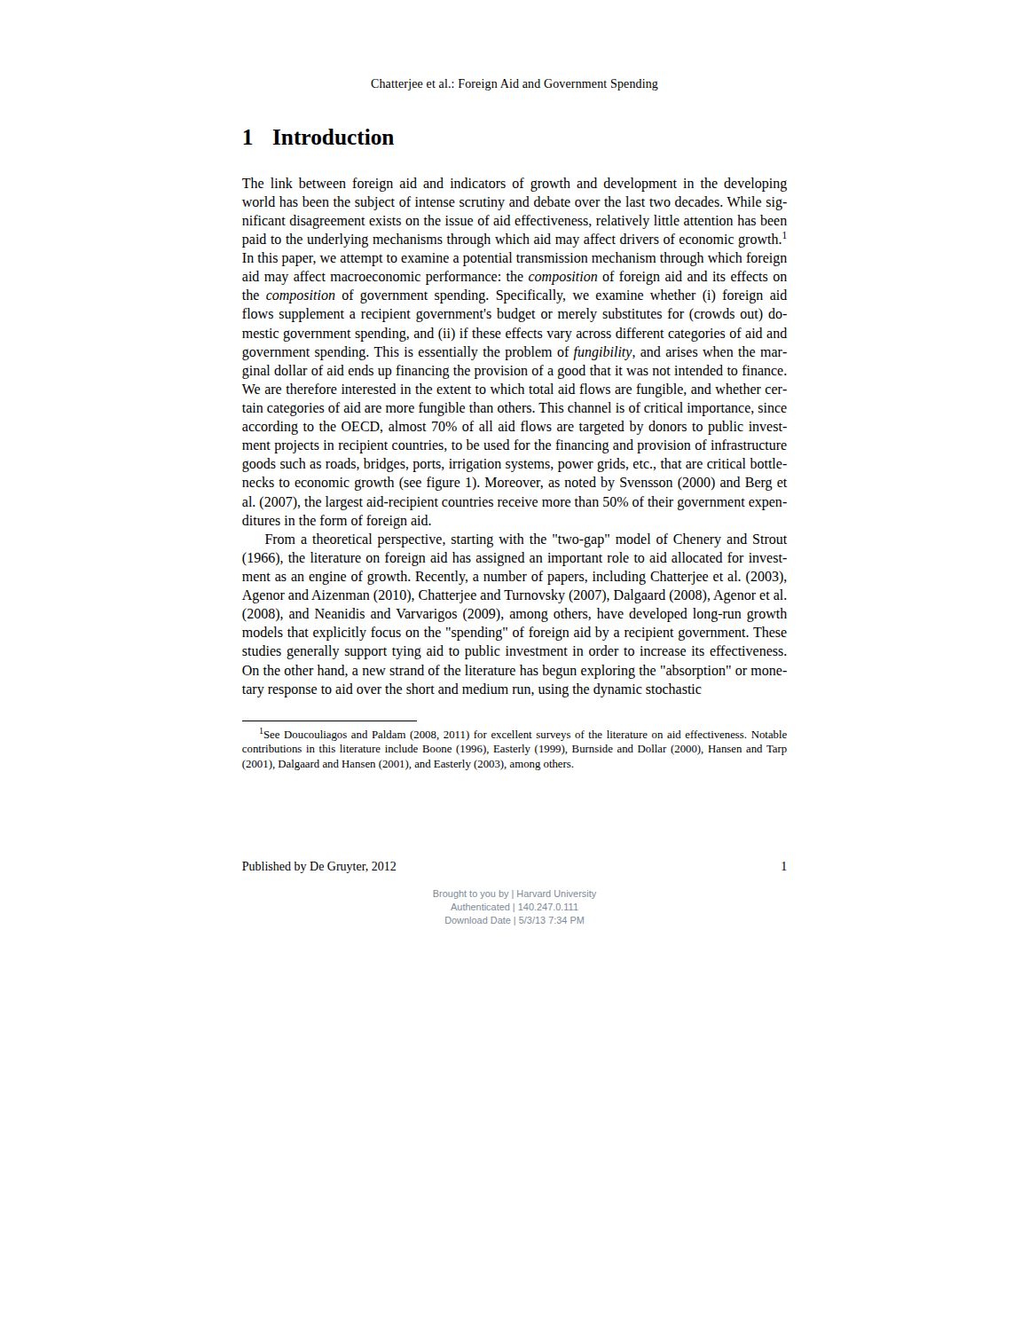Chatterjee et al.: Foreign Aid and Government Spending
1 Introduction
The link between foreign aid and indicators of growth and development in the developing world has been the subject of intense scrutiny and debate over the last two decades. While significant disagreement exists on the issue of aid effectiveness, relatively little attention has been paid to the underlying mechanisms through which aid may affect drivers of economic growth.1 In this paper, we attempt to examine a potential transmission mechanism through which foreign aid may affect macroeconomic performance: the composition of foreign aid and its effects on the composition of government spending. Specifically, we examine whether (i) foreign aid flows supplement a recipient government's budget or merely substitutes for (crowds out) domestic government spending, and (ii) if these effects vary across different categories of aid and government spending. This is essentially the problem of fungibility, and arises when the marginal dollar of aid ends up financing the provision of a good that it was not intended to finance. We are therefore interested in the extent to which total aid flows are fungible, and whether certain categories of aid are more fungible than others. This channel is of critical importance, since according to the OECD, almost 70% of all aid flows are targeted by donors to public investment projects in recipient countries, to be used for the financing and provision of infrastructure goods such as roads, bridges, ports, irrigation systems, power grids, etc., that are critical bottlenecks to economic growth (see figure 1). Moreover, as noted by Svensson (2000) and Berg et al. (2007), the largest aid-recipient countries receive more than 50% of their government expenditures in the form of foreign aid.
From a theoretical perspective, starting with the "two-gap" model of Chenery and Strout (1966), the literature on foreign aid has assigned an important role to aid allocated for investment as an engine of growth. Recently, a number of papers, including Chatterjee et al. (2003), Agenor and Aizenman (2010), Chatterjee and Turnovsky (2007), Dalgaard (2008), Agenor et al. (2008), and Neanidis and Varvarigos (2009), among others, have developed long-run growth models that explicitly focus on the "spending" of foreign aid by a recipient government. These studies generally support tying aid to public investment in order to increase its effectiveness. On the other hand, a new strand of the literature has begun exploring the "absorption" or monetary response to aid over the short and medium run, using the dynamic stochastic
1See Doucouliagos and Paldam (2008, 2011) for excellent surveys of the literature on aid effectiveness. Notable contributions in this literature include Boone (1996), Easterly (1999), Burnside and Dollar (2000), Hansen and Tarp (2001), Dalgaard and Hansen (2001), and Easterly (2003), among others.
Published by De Gruyter, 2012 1
Brought to you by | Harvard University
Authenticated | 140.247.0.111
Download Date | 5/3/13 7:34 PM